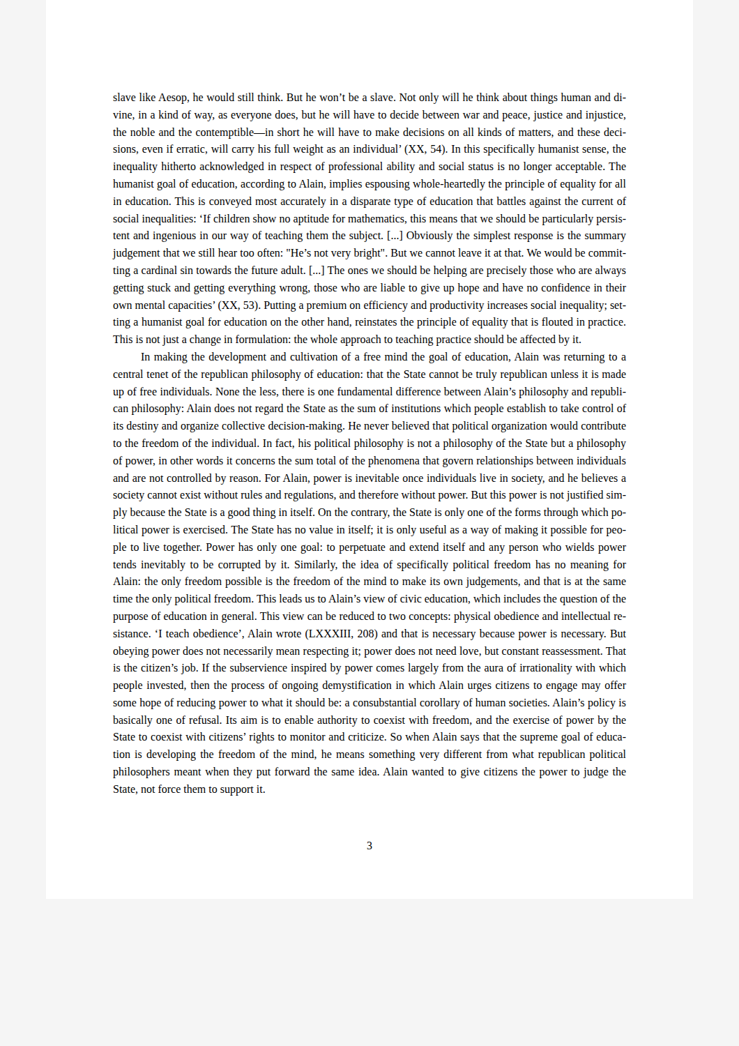slave like Aesop, he would still think. But he won’t be a slave. Not only will he think about things human and divine, in a kind of way, as everyone does, but he will have to decide between war and peace, justice and injustice, the noble and the contemptible—in short he will have to make decisions on all kinds of matters, and these decisions, even if erratic, will carry his full weight as an individual’ (XX, 54). In this specifically humanist sense, the inequality hitherto acknowledged in respect of professional ability and social status is no longer acceptable. The humanist goal of education, according to Alain, implies espousing whole-heartedly the principle of equality for all in education. This is conveyed most accurately in a disparate type of education that battles against the current of social inequalities: ‘If children show no aptitude for mathematics, this means that we should be particularly persistent and ingenious in our way of teaching them the subject. [...] Obviously the simplest response is the summary judgement that we still hear too often: "He’s not very bright". But we cannot leave it at that. We would be committing a cardinal sin towards the future adult. [...] The ones we should be helping are precisely those who are always getting stuck and getting everything wrong, those who are liable to give up hope and have no confidence in their own mental capacities’ (XX, 53). Putting a premium on efficiency and productivity increases social inequality; setting a humanist goal for education on the other hand, reinstates the principle of equality that is flouted in practice. This is not just a change in formulation: the whole approach to teaching practice should be affected by it.
In making the development and cultivation of a free mind the goal of education, Alain was returning to a central tenet of the republican philosophy of education: that the State cannot be truly republican unless it is made up of free individuals. None the less, there is one fundamental difference between Alain’s philosophy and republican philosophy: Alain does not regard the State as the sum of institutions which people establish to take control of its destiny and organize collective decision-making. He never believed that political organization would contribute to the freedom of the individual. In fact, his political philosophy is not a philosophy of the State but a philosophy of power, in other words it concerns the sum total of the phenomena that govern relationships between individuals and are not controlled by reason. For Alain, power is inevitable once individuals live in society, and he believes a society cannot exist without rules and regulations, and therefore without power. But this power is not justified simply because the State is a good thing in itself. On the contrary, the State is only one of the forms through which political power is exercised. The State has no value in itself; it is only useful as a way of making it possible for people to live together. Power has only one goal: to perpetuate and extend itself and any person who wields power tends inevitably to be corrupted by it. Similarly, the idea of specifically political freedom has no meaning for Alain: the only freedom possible is the freedom of the mind to make its own judgements, and that is at the same time the only political freedom. This leads us to Alain’s view of civic education, which includes the question of the purpose of education in general. This view can be reduced to two concepts: physical obedience and intellectual resistance. ‘I teach obedience’, Alain wrote (LXXXIII, 208) and that is necessary because power is necessary. But obeying power does not necessarily mean respecting it; power does not need love, but constant reassessment. That is the citizen’s job. If the subservience inspired by power comes largely from the aura of irrationality with which people invested, then the process of ongoing demystification in which Alain urges citizens to engage may offer some hope of reducing power to what it should be: a consubstantial corollary of human societies. Alain’s policy is basically one of refusal. Its aim is to enable authority to coexist with freedom, and the exercise of power by the State to coexist with citizens’ rights to monitor and criticize. So when Alain says that the supreme goal of education is developing the freedom of the mind, he means something very different from what republican political philosophers meant when they put forward the same idea. Alain wanted to give citizens the power to judge the State, not force them to support it.
3